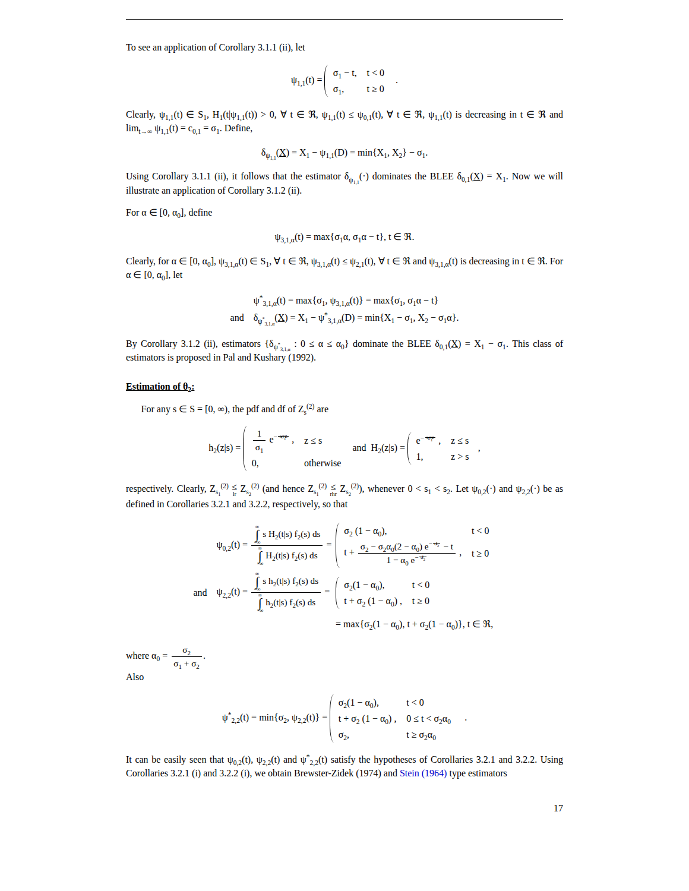To see an application of Corollary 3.1.1 (ii), let
ψ1,1(t) =
| σ 1 − t, | t < 0 |
| σ 1 , | t ≥ 0 |
.
Clearly, ψ1,1(t) ∈ S1, H1(t|ψ1,1(t)) > 0, ∀ t ∈ ℜ, ψ1,1(t) ≤ ψ0,1(t), ∀ t ∈ ℜ, ψ1,1(t) is decreasing in t ∈ ℜ and limt→∞ ψ1,1(t) = c0,1 = σ1. Define,
δψ1,1(X) = X1 − ψ1,1(D) = min{X1, X2} − σ1.
Using Corollary 3.1.1 (ii), it follows that the estimator δψ1,1(·) dominates the BLEE δ0,1(X) = X1. Now we will illustrate an application of Corollary 3.1.2 (ii).
For α ∈ [0, α0], define
ψ3,1,α(t) = max{σ1α, σ1α − t}, t ∈ ℜ.
Clearly, for α ∈ [0, α0], ψ3,1,α(t) ∈ S1, ∀ t ∈ ℜ, ψ3,1,α(t) ≤ ψ2,1(t), ∀ t ∈ ℜ and ψ3,1,α(t) is decreasing in t ∈ ℜ. For α ∈ [0, α0], let
ψ*3,1,α(t) = max{σ1, ψ3,1,α(t)} = max{σ1, σ1α − t}
and δψ*3,1,α(X) = X1 − ψ*3,1,α(D) = min{X1 − σ1, X2 − σ1α}.
By Corollary 3.1.2 (ii), estimators {δψ*3,1,α : 0 ≤ α ≤ α0} dominate the BLEE δ0,1(X) = X1 − σ1. This class of estimators is proposed in Pal and Kushary (1992).
Estimation of θ2:
For any s ∈ S = [0, ∞), the pdf and df of Zs(2) are
h2(z|s) =
| 1 σ 1 e − s−z σ 1 , | z ≤ s |
| 0, | otherwise |
and H2(z|s) =
| e − s−z σ 1 , | z ≤ s |
| 1, | z > s |
,
respectively. Clearly, Zs1(2) ≤lr Zs2(2) (and hence Zs1(2) ≤rhr Zs2(2)), whenever 0 < s1 < s2. Let ψ0,2(·) and ψ2,2(·) be as defined in Corollaries 3.2.1 and 3.2.2, respectively, so that
ψ0,2(t) = ∞∫−∞ s H2(t|s) f2(s) ds∞∫−∞ H2(t|s) f2(s) ds =
| σ 2 (1 − α 0 ), | t < 0 |
| t + σ 2 − σ 2 α 0 (2 − α 0 ) e − t σ 2 − t 1 − α 0 e − t σ 2 , | t ≥ 0 |
and ψ2,2(t) = ∞∫−∞ s h2(t|s) f2(s) ds∞∫−∞ h2(t|s) f2(s) ds =
| σ 2 (1 − α 0 ), | t < 0 |
| t + σ 2 (1 − α 0 ) , | t ≥ 0 |
= max{σ2(1 − α0), t + σ2(1 − α0)}, t ∈ ℜ,
where α0 = σ2 σ1 + σ2.
Also
ψ*2,2(t) = min{σ2, ψ2,2(t)} =
| σ 2 (1 − α 0 ), | t < 0 |
| t + σ 2 (1 − α 0 ) , | 0 ≤ t < σ 2 α 0 |
| σ 2 , | t ≥ σ 2 α 0 |
.
It can be easily seen that ψ0,2(t), ψ2,2(t) and ψ*2,2(t) satisfy the hypotheses of Corollaries 3.2.1 and 3.2.2. Using Corollaries 3.2.1 (i) and 3.2.2 (i), we obtain Brewster-Zidek (1974) and Stein (1964) type estimators
17